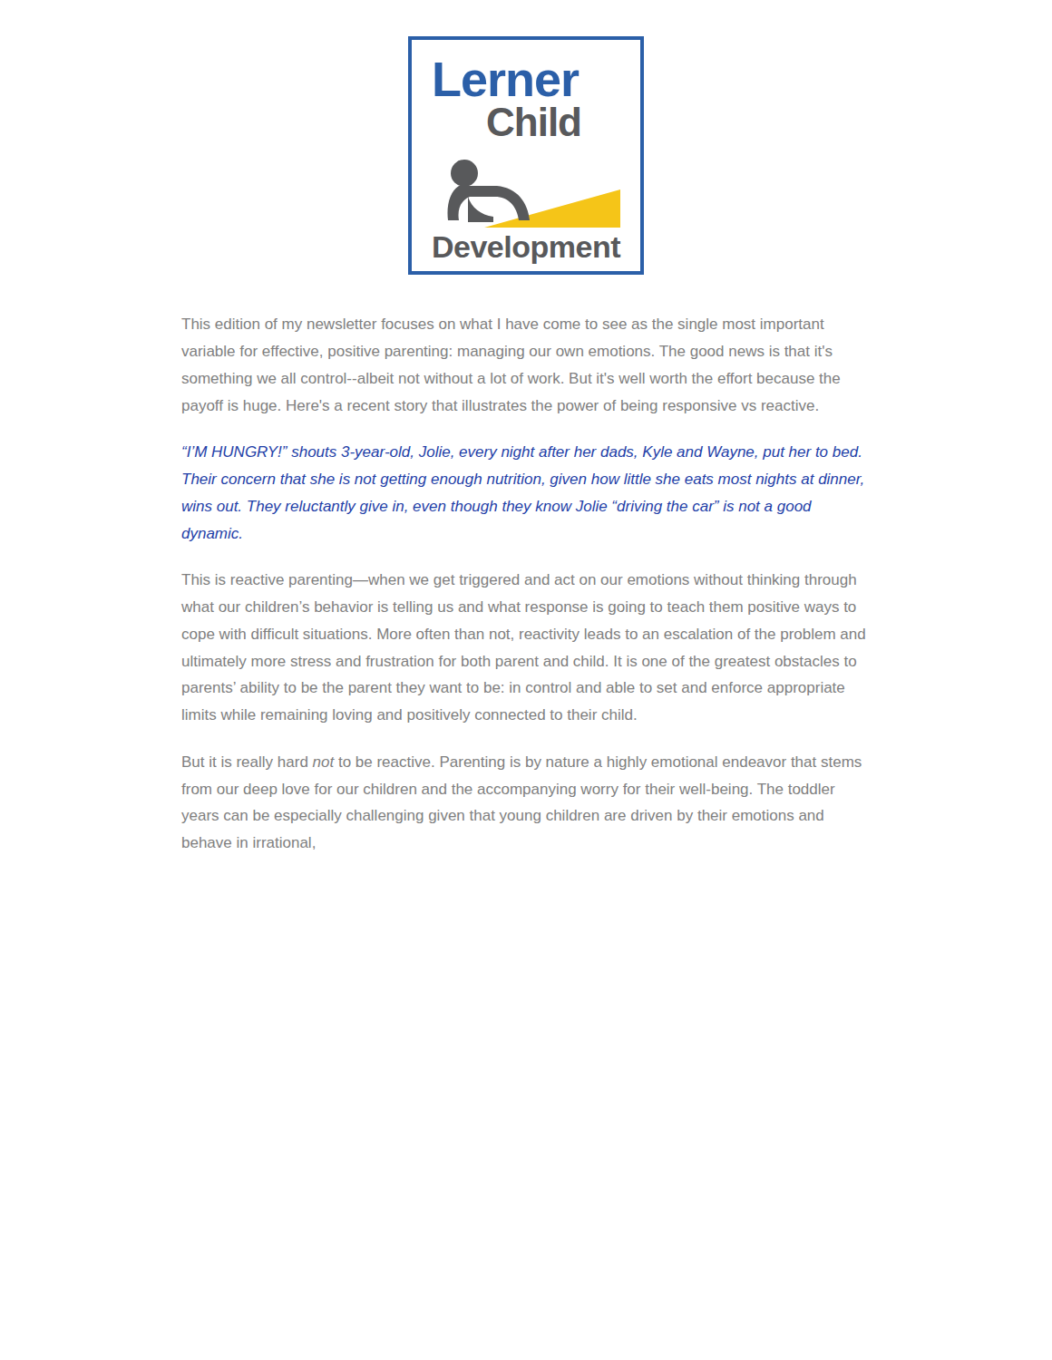Lerner
Child
Development
This edition of my newsletter focuses on what I have come to see as the single most important variable for effective, positive parenting: managing our own emotions. The good news is that it's something we all control--albeit not without a lot of work. But it's well worth the effort because the payoff is huge. Here's a recent story that illustrates the power of being responsive vs reactive.
“I’M HUNGRY!” shouts 3-year-old, Jolie, every night after her dads, Kyle and Wayne, put her to bed. Their concern that she is not getting enough nutrition, given how little she eats most nights at dinner, wins out. They reluctantly give in, even though they know Jolie “driving the car” is not a good dynamic.
This is reactive parenting—when we get triggered and act on our emotions without thinking through what our children’s behavior is telling us and what response is going to teach them positive ways to cope with difficult situations. More often than not, reactivity leads to an escalation of the problem and ultimately more stress and frustration for both parent and child. It is one of the greatest obstacles to parents’ ability to be the parent they want to be: in control and able to set and enforce appropriate limits while remaining loving and positively connected to their child.
But it is really hard not to be reactive. Parenting is by nature a highly emotional endeavor that stems from our deep love for our children and the accompanying worry for their well-being. The toddler years can be especially challenging given that young children are driven by their emotions and behave in irrational,